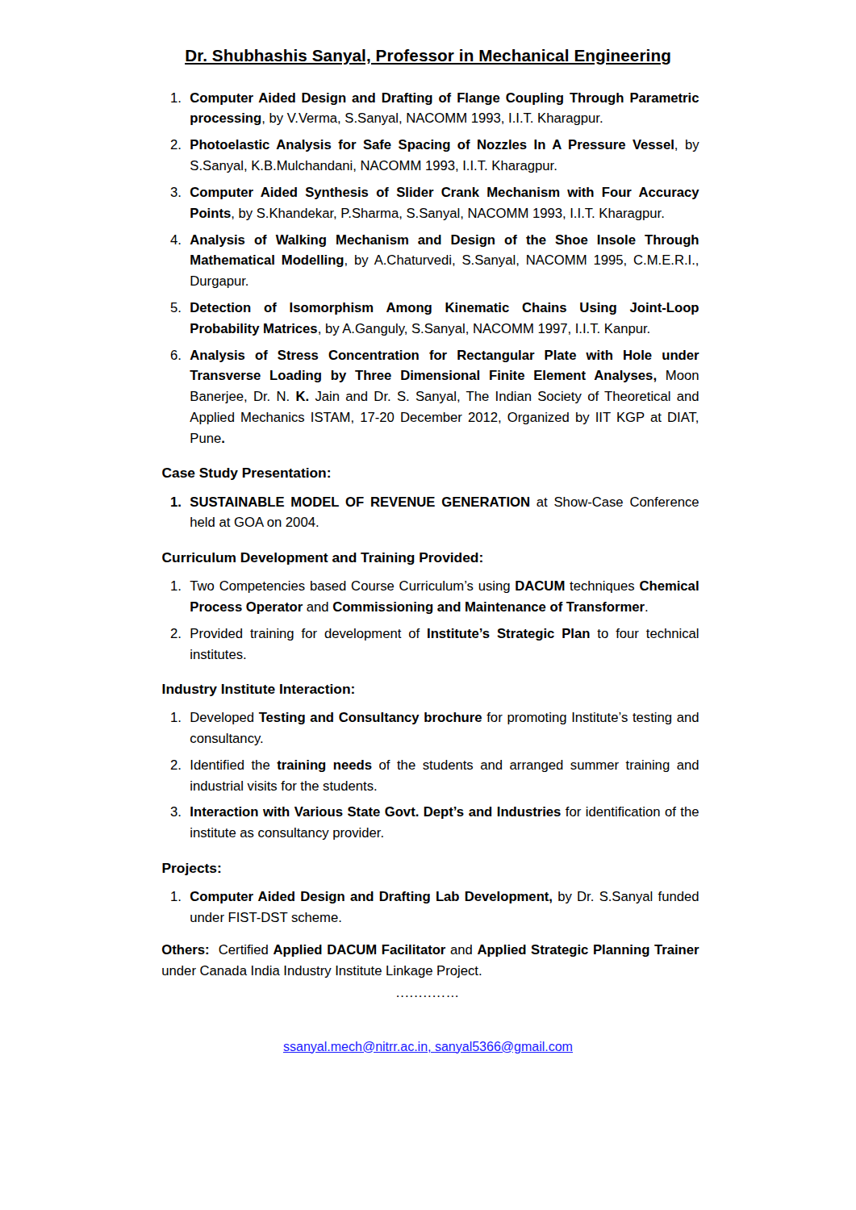Dr. Shubhashis Sanyal, Professor in Mechanical Engineering
Computer Aided Design and Drafting of Flange Coupling Through Parametric processing, by V.Verma, S.Sanyal, NACOMM 1993, I.I.T. Kharagpur.
Photoelastic Analysis for Safe Spacing of Nozzles In A Pressure Vessel, by S.Sanyal, K.B.Mulchandani, NACOMM 1993, I.I.T. Kharagpur.
Computer Aided Synthesis of Slider Crank Mechanism with Four Accuracy Points, by S.Khandekar, P.Sharma, S.Sanyal, NACOMM 1993, I.I.T. Kharagpur.
Analysis of Walking Mechanism and Design of the Shoe Insole Through Mathematical Modelling, by A.Chaturvedi, S.Sanyal, NACOMM 1995, C.M.E.R.I., Durgapur.
Detection of Isomorphism Among Kinematic Chains Using Joint-Loop Probability Matrices, by A.Ganguly, S.Sanyal, NACOMM 1997, I.I.T. Kanpur.
Analysis of Stress Concentration for Rectangular Plate with Hole under Transverse Loading by Three Dimensional Finite Element Analyses, Moon Banerjee, Dr. N. K. Jain and Dr. S. Sanyal, The Indian Society of Theoretical and Applied Mechanics ISTAM, 17-20 December 2012, Organized by IIT KGP at DIAT, Pune.
Case Study Presentation:
SUSTAINABLE MODEL OF REVENUE GENERATION at Show-Case Conference held at GOA on 2004.
Curriculum Development and Training Provided:
Two Competencies based Course Curriculum’s using DACUM techniques Chemical Process Operator and Commissioning and Maintenance of Transformer.
Provided training for development of Institute’s Strategic Plan to four technical institutes.
Industry Institute Interaction:
Developed Testing and Consultancy brochure for promoting Institute’s testing and consultancy.
Identified the training needs of the students and arranged summer training and industrial visits for the students.
Interaction with Various State Govt. Dept’s and Industries for identification of the institute as consultancy provider.
Projects:
Computer Aided Design and Drafting Lab Development, by Dr. S.Sanyal funded under FIST-DST scheme.
Others: Certified Applied DACUM Facilitator and Applied Strategic Planning Trainer under Canada India Industry Institute Linkage Project.
...........…
ssanyal.mech@nitrr.ac.in, sanyal5366@gmail.com